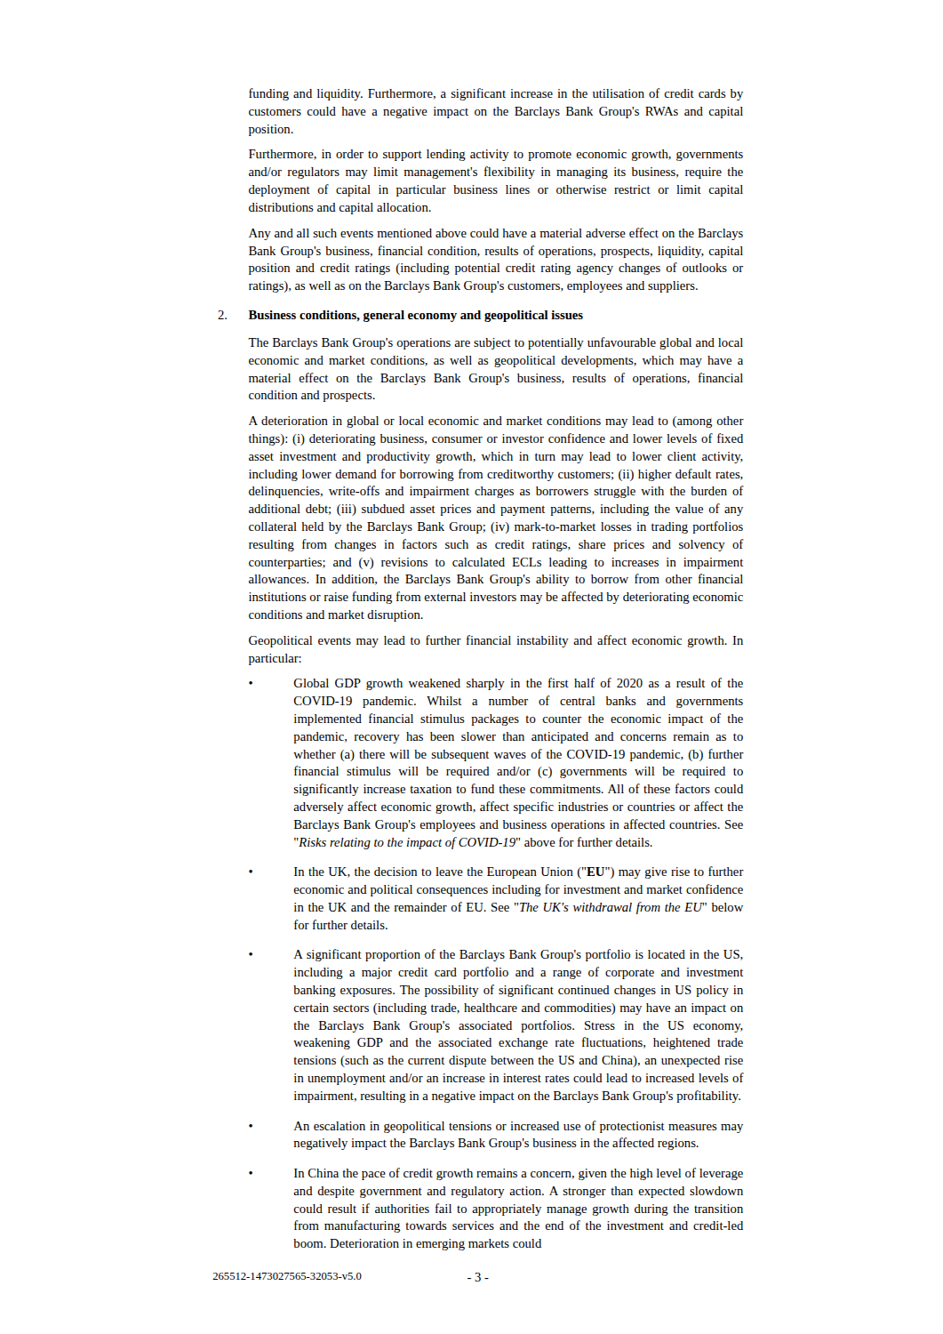funding and liquidity. Furthermore, a significant increase in the utilisation of credit cards by customers could have a negative impact on the Barclays Bank Group's RWAs and capital position.
Furthermore, in order to support lending activity to promote economic growth, governments and/or regulators may limit management's flexibility in managing its business, require the deployment of capital in particular business lines or otherwise restrict or limit capital distributions and capital allocation.
Any and all such events mentioned above could have a material adverse effect on the Barclays Bank Group's business, financial condition, results of operations, prospects, liquidity, capital position and credit ratings (including potential credit rating agency changes of outlooks or ratings), as well as on the Barclays Bank Group's customers, employees and suppliers.
2.
Business conditions, general economy and geopolitical issues
The Barclays Bank Group's operations are subject to potentially unfavourable global and local economic and market conditions, as well as geopolitical developments, which may have a material effect on the Barclays Bank Group's business, results of operations, financial condition and prospects.
A deterioration in global or local economic and market conditions may lead to (among other things): (i) deteriorating business, consumer or investor confidence and lower levels of fixed asset investment and productivity growth, which in turn may lead to lower client activity, including lower demand for borrowing from creditworthy customers; (ii) higher default rates, delinquencies, write-offs and impairment charges as borrowers struggle with the burden of additional debt; (iii) subdued asset prices and payment patterns, including the value of any collateral held by the Barclays Bank Group; (iv) mark-to-market losses in trading portfolios resulting from changes in factors such as credit ratings, share prices and solvency of counterparties; and (v) revisions to calculated ECLs leading to increases in impairment allowances. In addition, the Barclays Bank Group's ability to borrow from other financial institutions or raise funding from external investors may be affected by deteriorating economic conditions and market disruption.
Geopolitical events may lead to further financial instability and affect economic growth. In particular:
Global GDP growth weakened sharply in the first half of 2020 as a result of the COVID-19 pandemic. Whilst a number of central banks and governments implemented financial stimulus packages to counter the economic impact of the pandemic, recovery has been slower than anticipated and concerns remain as to whether (a) there will be subsequent waves of the COVID-19 pandemic, (b) further financial stimulus will be required and/or (c) governments will be required to significantly increase taxation to fund these commitments. All of these factors could adversely affect economic growth, affect specific industries or countries or affect the Barclays Bank Group's employees and business operations in affected countries. See "Risks relating to the impact of COVID-19" above for further details.
In the UK, the decision to leave the European Union ("EU") may give rise to further economic and political consequences including for investment and market confidence in the UK and the remainder of EU. See "The UK's withdrawal from the EU" below for further details.
A significant proportion of the Barclays Bank Group's portfolio is located in the US, including a major credit card portfolio and a range of corporate and investment banking exposures. The possibility of significant continued changes in US policy in certain sectors (including trade, healthcare and commodities) may have an impact on the Barclays Bank Group's associated portfolios. Stress in the US economy, weakening GDP and the associated exchange rate fluctuations, heightened trade tensions (such as the current dispute between the US and China), an unexpected rise in unemployment and/or an increase in interest rates could lead to increased levels of impairment, resulting in a negative impact on the Barclays Bank Group's profitability.
An escalation in geopolitical tensions or increased use of protectionist measures may negatively impact the Barclays Bank Group's business in the affected regions.
In China the pace of credit growth remains a concern, given the high level of leverage and despite government and regulatory action. A stronger than expected slowdown could result if authorities fail to appropriately manage growth during the transition from manufacturing towards services and the end of the investment and credit-led boom. Deterioration in emerging markets could
265512-1473027565-32053-v5.0 - 3 -